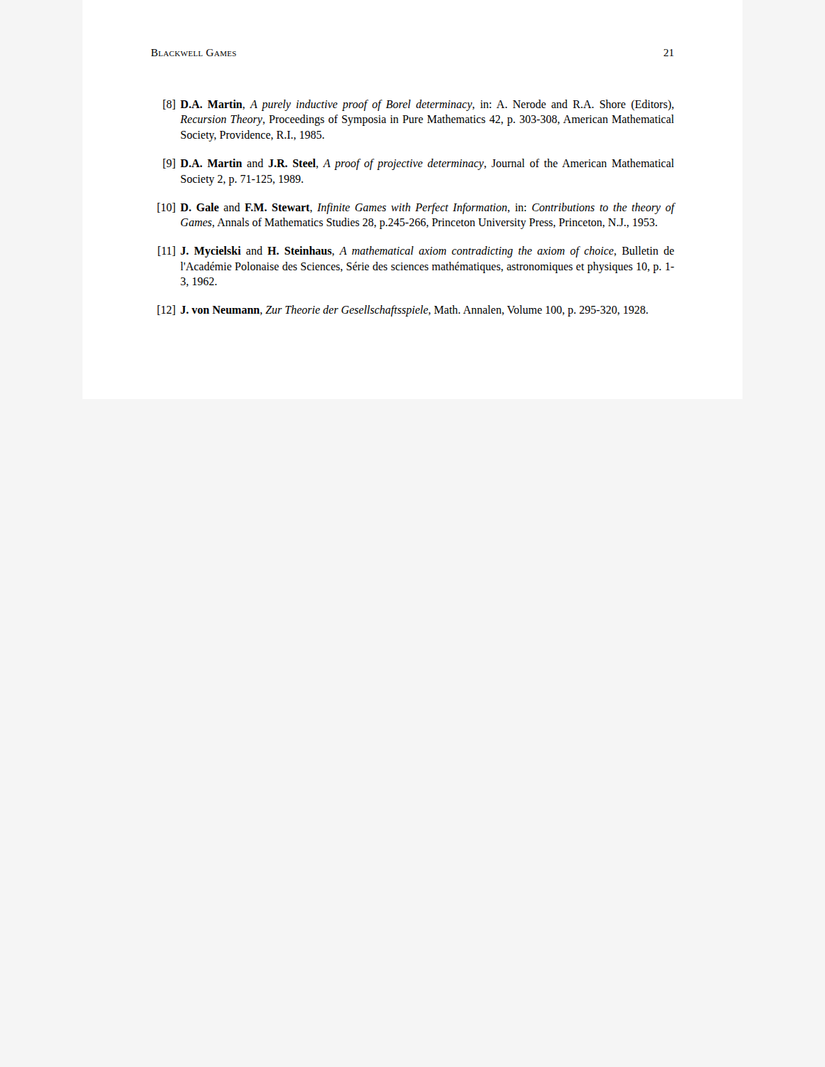Blackwell Games 21
[8] D.A. Martin, A purely inductive proof of Borel determinacy, in: A. Nerode and R.A. Shore (Editors), Recursion Theory, Proceedings of Symposia in Pure Mathematics 42, p. 303-308, American Mathematical Society, Providence, R.I., 1985.
[9] D.A. Martin and J.R. Steel, A proof of projective determinacy, Journal of the American Mathematical Society 2, p. 71-125, 1989.
[10] D. Gale and F.M. Stewart, Infinite Games with Perfect Information, in: Contributions to the theory of Games, Annals of Mathematics Studies 28, p.245-266, Princeton University Press, Princeton, N.J., 1953.
[11] J. Mycielski and H. Steinhaus, A mathematical axiom contradicting the axiom of choice, Bulletin de l'Académie Polonaise des Sciences, Série des sciences mathématiques, astronomiques et physiques 10, p. 1-3, 1962.
[12] J. von Neumann, Zur Theorie der Gesellschaftsspiele, Math. Annalen, Volume 100, p. 295-320, 1928.